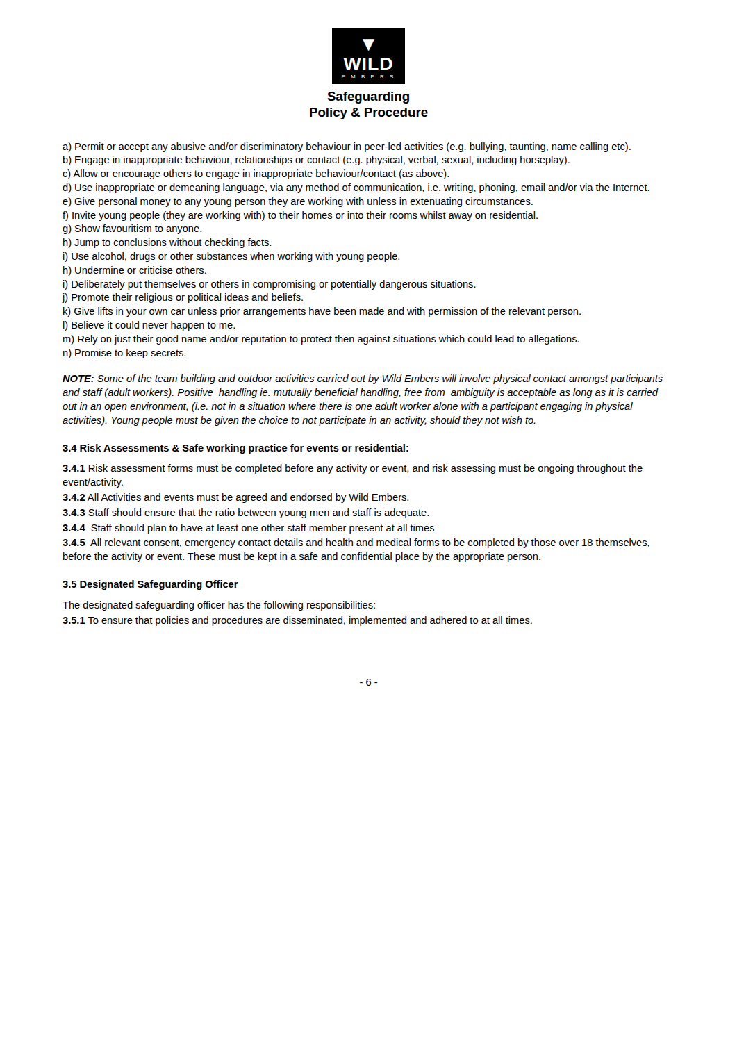▼ WILD E M B E R S
Safeguarding
Policy & Procedure
a) Permit or accept any abusive and/or discriminatory behaviour in peer-led activities (e.g. bullying, taunting, name calling etc).
b) Engage in inappropriate behaviour, relationships or contact (e.g. physical, verbal, sexual, including horseplay).
c) Allow or encourage others to engage in inappropriate behaviour/contact (as above).
d) Use inappropriate or demeaning language, via any method of communication, i.e. writing, phoning, email and/or via the Internet.
e) Give personal money to any young person they are working with unless in extenuating circumstances.
f) Invite young people (they are working with) to their homes or into their rooms whilst away on residential.
g) Show favouritism to anyone.
h) Jump to conclusions without checking facts.
i) Use alcohol, drugs or other substances when working with young people.
h) Undermine or criticise others.
i) Deliberately put themselves or others in compromising or potentially dangerous situations.
j) Promote their religious or political ideas and beliefs.
k) Give lifts in your own car unless prior arrangements have been made and with permission of the relevant person.
l) Believe it could never happen to me.
m) Rely on just their good name and/or reputation to protect then against situations which could lead to allegations.
n) Promise to keep secrets.
NOTE: Some of the team building and outdoor activities carried out by Wild Embers will involve physical contact amongst participants and staff (adult workers). Positive handling ie. mutually beneficial handling, free from ambiguity is acceptable as long as it is carried out in an open environment, (i.e. not in a situation where there is one adult worker alone with a participant engaging in physical activities). Young people must be given the choice to not participate in an activity, should they not wish to.
3.4 Risk Assessments & Safe working practice for events or residential:
3.4.1 Risk assessment forms must be completed before any activity or event, and risk assessing must be ongoing throughout the event/activity.
3.4.2 All Activities and events must be agreed and endorsed by Wild Embers.
3.4.3 Staff should ensure that the ratio between young men and staff is adequate.
3.4.4 Staff should plan to have at least one other staff member present at all times
3.4.5 All relevant consent, emergency contact details and health and medical forms to be completed by those over 18 themselves, before the activity or event. These must be kept in a safe and confidential place by the appropriate person.
3.5 Designated Safeguarding Officer
The designated safeguarding officer has the following responsibilities:
3.5.1 To ensure that policies and procedures are disseminated, implemented and adhered to at all times.
- 6 -